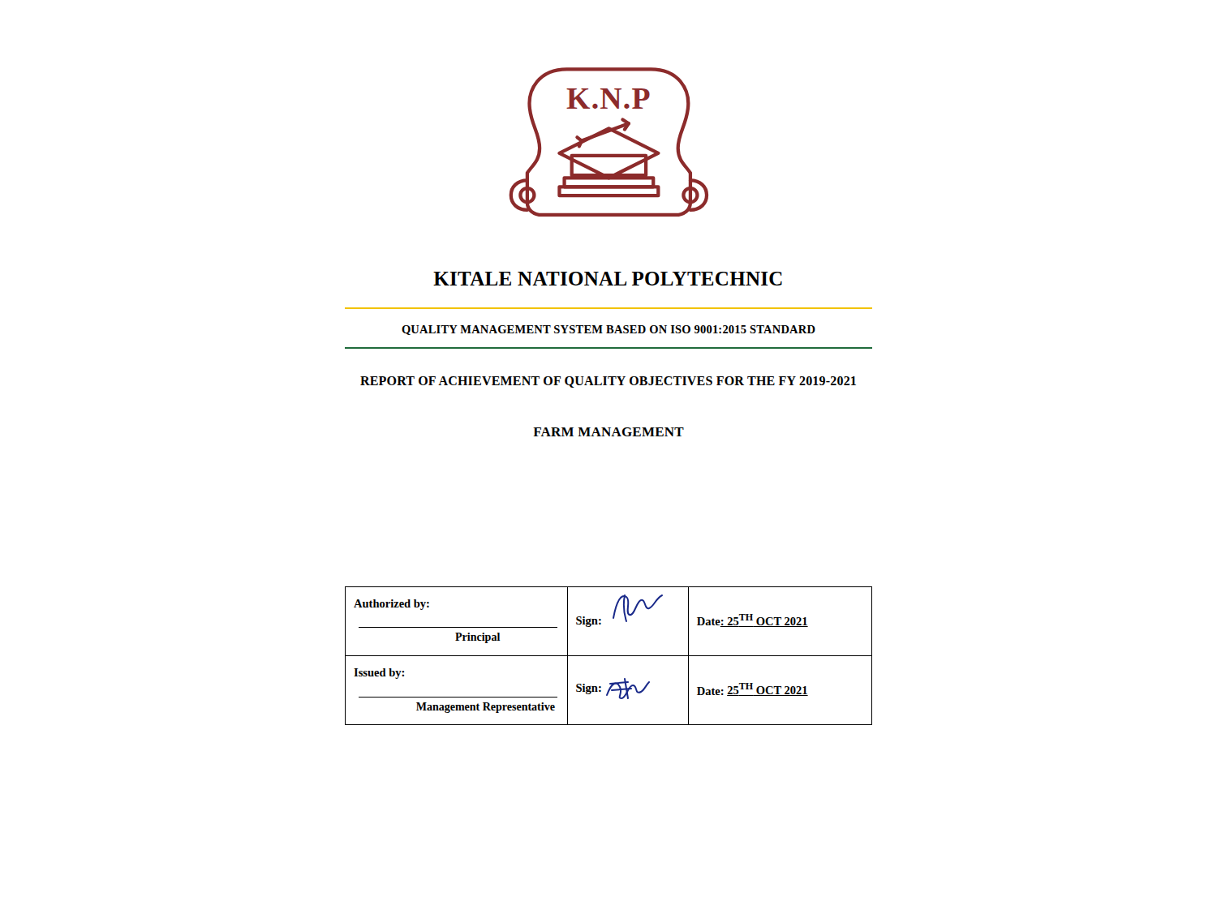K.N.P crest: mortarboard, book and scroll K.N.P
KITALE NATIONAL POLYTECHNIC
QUALITY MANAGEMENT SYSTEM BASED ON ISO 9001:2015 STANDARD
REPORT OF ACHIEVEMENT OF QUALITY OBJECTIVES FOR THE FY 2019-2021
FARM MANAGEMENT
| Authorized by: Principal | Sign: | Date : 25 TH OCT 2021 |
| Issued by: Management Representative | Sign: | Date: 25 TH OCT 2021 |